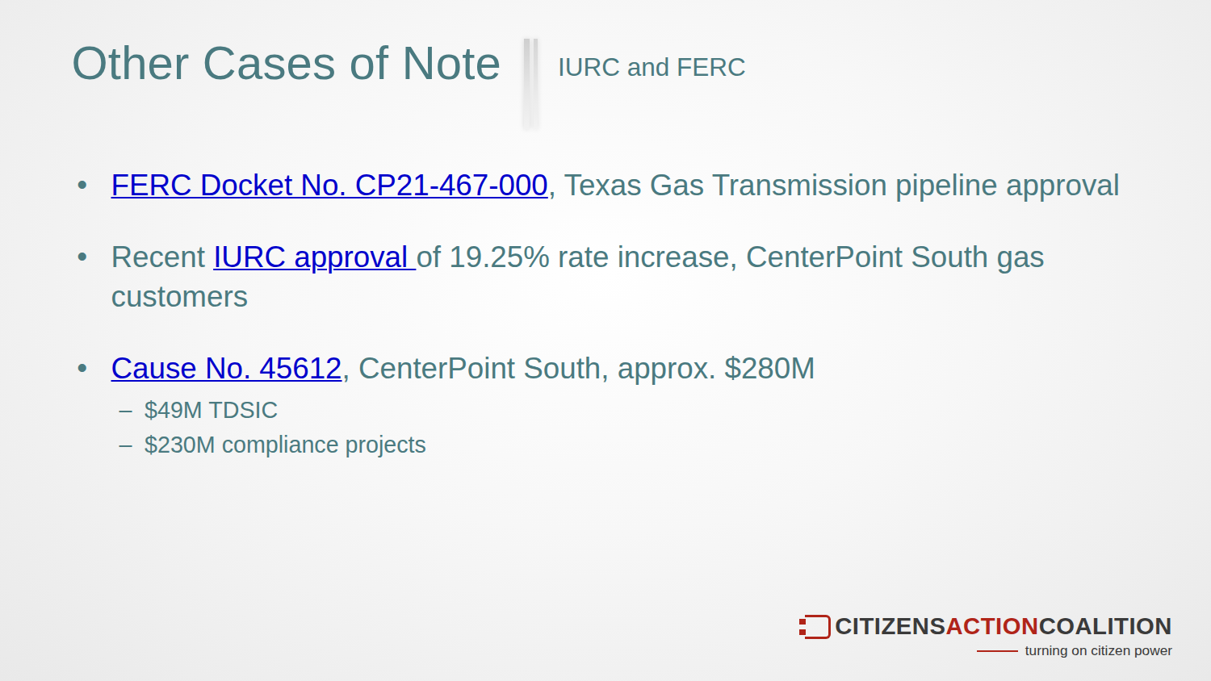Other Cases of Note
IURC and FERC
FERC Docket No. CP21-467-000, Texas Gas Transmission pipeline approval
Recent IURC approval of 19.25% rate increase, CenterPoint South gas customers
Cause No. 45612, CenterPoint South, approx. $280M
$49M TDSIC
$230M compliance projects
CITIZENSACTIONCOALITION
turning on citizen power